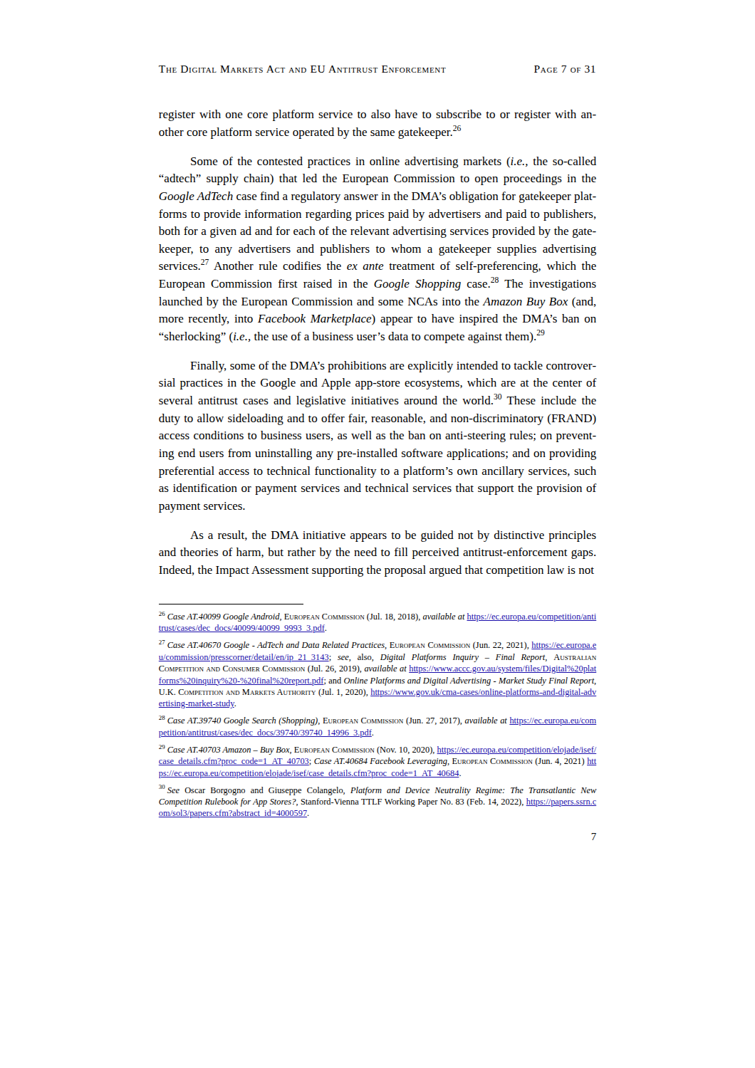The Digital Markets Act and EU Antitrust Enforcement Page 7 of 31
register with one core platform service to also have to subscribe to or register with another core platform service operated by the same gatekeeper.26
Some of the contested practices in online advertising markets (i.e., the so-called “adtech” supply chain) that led the European Commission to open proceedings in the Google AdTech case find a regulatory answer in the DMA’s obligation for gatekeeper platforms to provide information regarding prices paid by advertisers and paid to publishers, both for a given ad and for each of the relevant advertising services provided by the gatekeeper, to any advertisers and publishers to whom a gatekeeper supplies advertising services.27 Another rule codifies the ex ante treatment of self-preferencing, which the European Commission first raised in the Google Shopping case.28 The investigations launched by the European Commission and some NCAs into the Amazon Buy Box (and, more recently, into Facebook Marketplace) appear to have inspired the DMA’s ban on “sherlocking” (i.e., the use of a business user’s data to compete against them).29
Finally, some of the DMA’s prohibitions are explicitly intended to tackle controversial practices in the Google and Apple app-store ecosystems, which are at the center of several antitrust cases and legislative initiatives around the world.30 These include the duty to allow sideloading and to offer fair, reasonable, and non-discriminatory (FRAND) access conditions to business users, as well as the ban on anti-steering rules; on preventing end users from uninstalling any pre-installed software applications; and on providing preferential access to technical functionality to a platform’s own ancillary services, such as identification or payment services and technical services that support the provision of payment services.
As a result, the DMA initiative appears to be guided not by distinctive principles and theories of harm, but rather by the need to fill perceived antitrust-enforcement gaps. Indeed, the Impact Assessment supporting the proposal argued that competition law is not
Case AT.40099 Google Android, European Commission (Jul. 18, 2018), available at https://ec.europa.eu/competition/antitrust/cases/dec_docs/40099/40099_9993_3.pdf.
Case AT.40670 Google - AdTech and Data Related Practices, European Commission (Jun. 22, 2021), https://ec.europa.eu/commission/presscorner/detail/en/ip_21_3143; see, also, Digital Platforms Inquiry – Final Report, Australian Competition and Consumer Commission (Jul. 26, 2019), available at https://www.accc.gov.au/system/files/Digital%20platforms%20inquiry%20-%20final%20report.pdf; and Online Platforms and Digital Advertising - Market Study Final Report, U.K. Competition and Markets Authority (Jul. 1, 2020), https://www.gov.uk/cma-cases/online-platforms-and-digital-advertising-market-study.
Case AT.39740 Google Search (Shopping), European Commission (Jun. 27, 2017), available at https://ec.europa.eu/competition/antitrust/cases/dec_docs/39740/39740_14996_3.pdf.
Case AT.40703 Amazon – Buy Box, European Commission (Nov. 10, 2020), https://ec.europa.eu/competition/elojade/isef/case_details.cfm?proc_code=1_AT_40703; Case AT.40684 Facebook Leveraging, European Commission (Jun. 4, 2021) https://ec.europa.eu/competition/elojade/isef/case_details.cfm?proc_code=1_AT_40684.
See Oscar Borgogno and Giuseppe Colangelo, Platform and Device Neutrality Regime: The Transatlantic New Competition Rulebook for App Stores?, Stanford-Vienna TTLF Working Paper No. 83 (Feb. 14, 2022), https://papers.ssrn.com/sol3/papers.cfm?abstract_id=4000597.
7